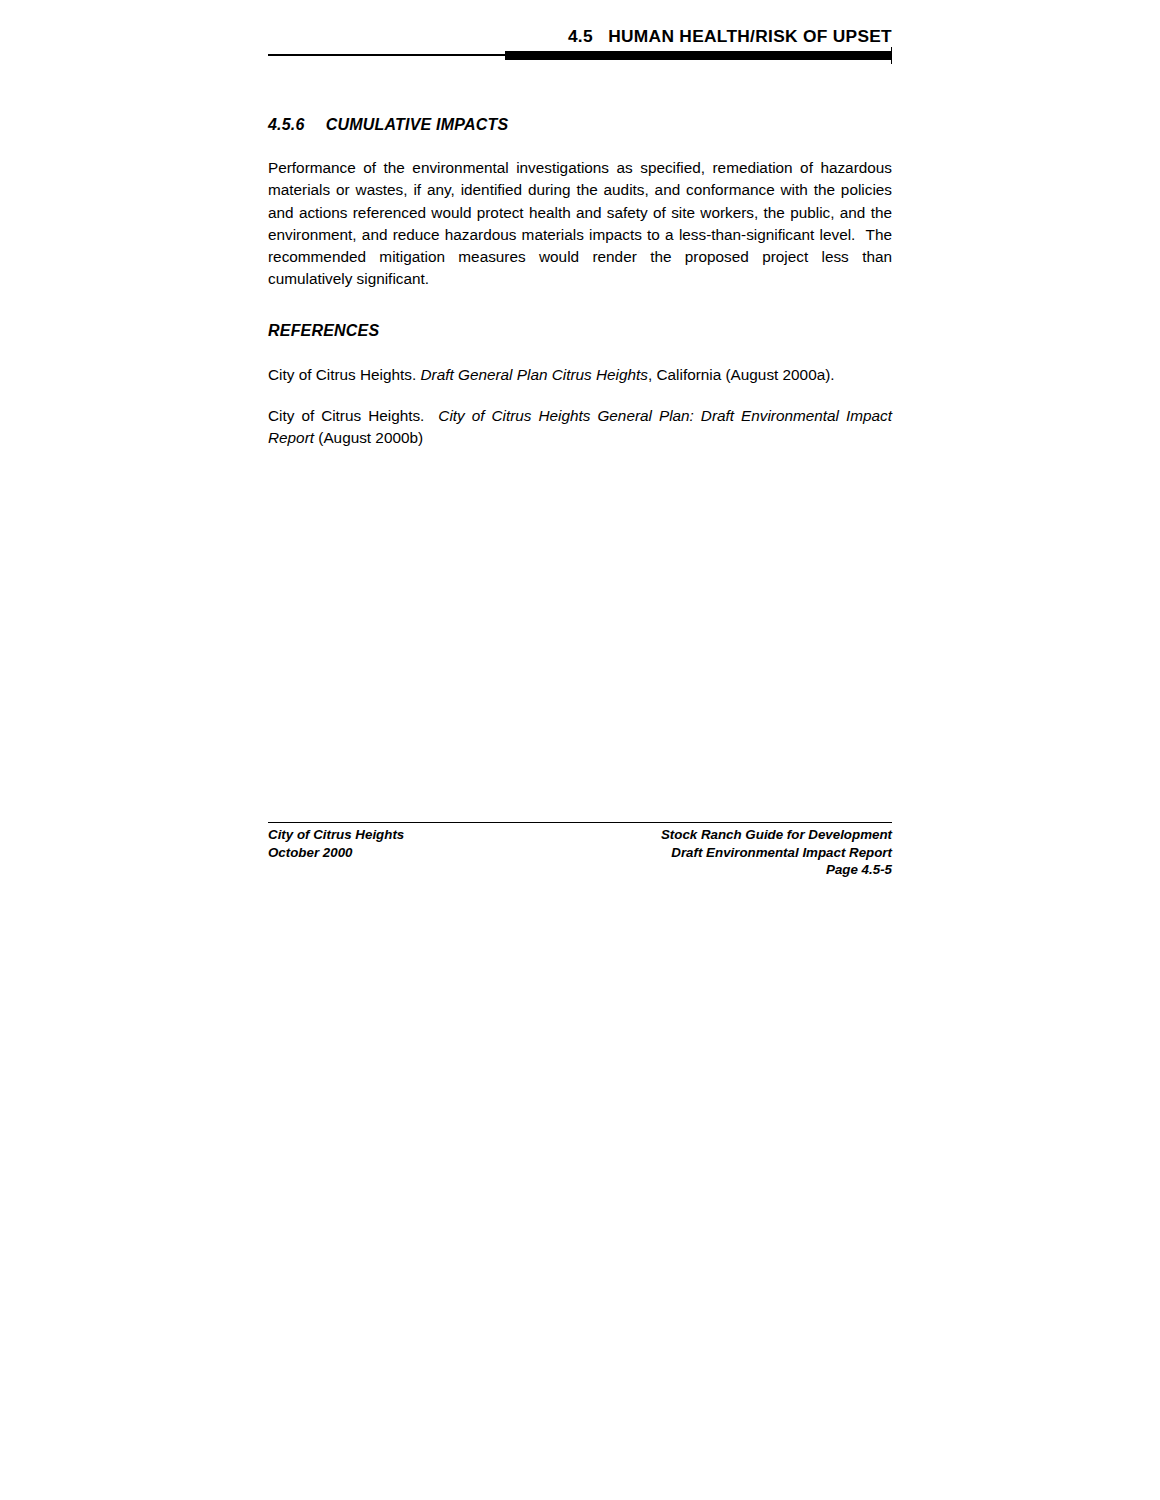4.5 HUMAN HEALTH/RISK OF UPSET
4.5.6 CUMULATIVE IMPACTS
Performance of the environmental investigations as specified, remediation of hazardous materials or wastes, if any, identified during the audits, and conformance with the policies and actions referenced would protect health and safety of site workers, the public, and the environment, and reduce hazardous materials impacts to a less-than-significant level. The recommended mitigation measures would render the proposed project less than cumulatively significant.
REFERENCES
City of Citrus Heights. Draft General Plan Citrus Heights, California (August 2000a).
City of Citrus Heights. City of Citrus Heights General Plan: Draft Environmental Impact Report (August 2000b)
City of Citrus Heights
October 2000
Stock Ranch Guide for Development
Draft Environmental Impact Report
Page 4.5-5